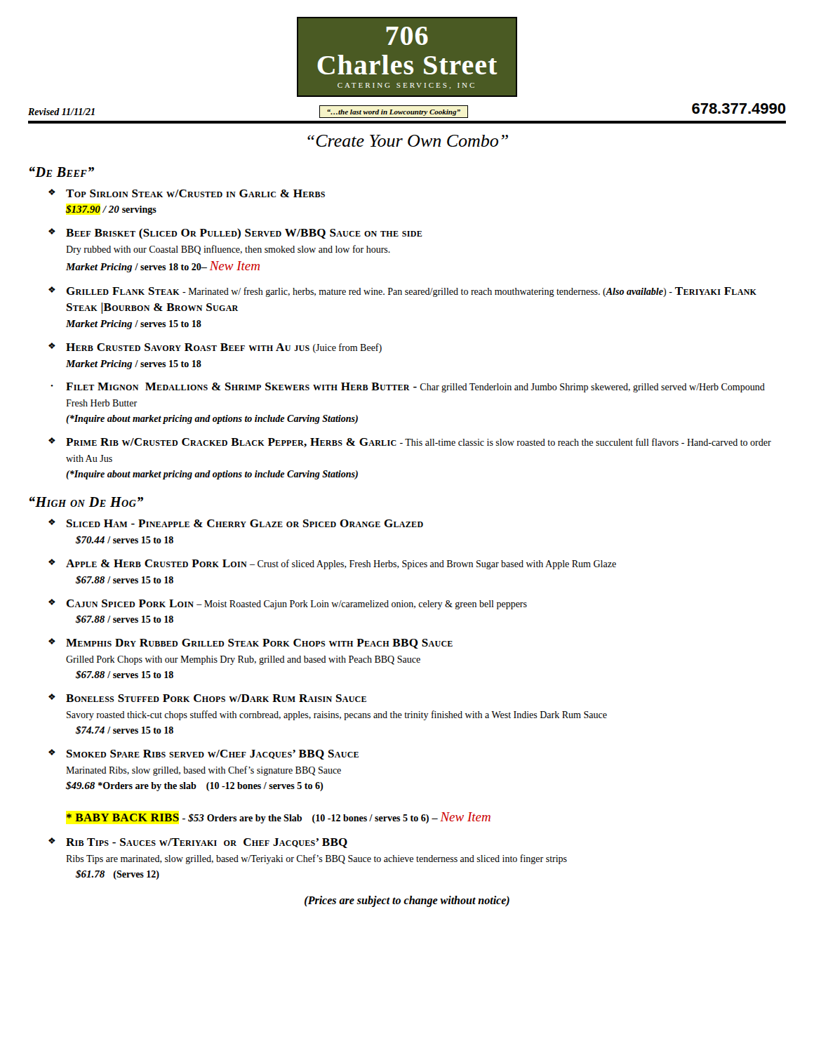706
Charles Street
CATERING SERVICES, INC
Revised 11/11/21
“…the last word in Lowcountry Cooking”
678.377.4990
“Create Your Own Combo”
“De Beef”
Top Sirloin Steak w/Crusted in Garlic & Herbs
$137.90 / 20 servings
Beef Brisket (Sliced Or Pulled) Served W/BBQ Sauce on the side
Dry rubbed with our Coastal BBQ influence, then smoked slow and low for hours.
Market Pricing / serves 18 to 20– New Item
Grilled Flank Steak - Marinated w/ fresh garlic, herbs, mature red wine. Pan seared/grilled to reach mouthwatering tenderness. (Also available) - Teriyaki Flank Steak |Bourbon & Brown Sugar
Market Pricing / serves 15 to 18
Herb Crusted Savory Roast Beef with Au jus (Juice from Beef)
Market Pricing / serves 15 to 18
Filet Mignon Medallions & Shrimp Skewers with Herb Butter - Char grilled Tenderloin and Jumbo Shrimp skewered, grilled served w/Herb Compound Fresh Herb Butter
(*Inquire about market pricing and options to include Carving Stations)
Prime Rib w/Crusted Cracked Black Pepper, Herbs & Garlic - This all-time classic is slow roasted to reach the succulent full flavors - Hand-carved to order with Au Jus
(*Inquire about market pricing and options to include Carving Stations)
“High on De Hog”
Sliced Ham - Pineapple & Cherry Glaze or Spiced Orange Glazed
$70.44 / serves 15 to 18
Apple & Herb Crusted Pork Loin – Crust of sliced Apples, Fresh Herbs, Spices and Brown Sugar based with Apple Rum Glaze
$67.88 / serves 15 to 18
Cajun Spiced Pork Loin – Moist Roasted Cajun Pork Loin w/caramelized onion, celery & green bell peppers
$67.88 / serves 15 to 18
Memphis Dry Rubbed Grilled Steak Pork Chops with Peach BBQ Sauce
Grilled Pork Chops with our Memphis Dry Rub, grilled and based with Peach BBQ Sauce
$67.88 / serves 15 to 18
Boneless Stuffed Pork Chops w/Dark Rum Raisin Sauce
Savory roasted thick-cut chops stuffed with cornbread, apples, raisins, pecans and the trinity finished with a West Indies Dark Rum Sauce
$74.74 / serves 15 to 18
Smoked Spare Ribs served w/Chef Jacques’ BBQ Sauce
Marinated Ribs, slow grilled, based with Chef’s signature BBQ Sauce
$49.68 *Orders are by the slab (10 -12 bones / serves 5 to 6)
* BABY BACK RIBS - $53 Orders are by the Slab (10 -12 bones / serves 5 to 6) – New Item
Rib Tips - Sauces w/Teriyaki or Chef Jacques’ BBQ
Ribs Tips are marinated, slow grilled, based w/Teriyaki or Chef’s BBQ Sauce to achieve tenderness and sliced into finger strips
$61.78 (Serves 12)
(Prices are subject to change without notice)